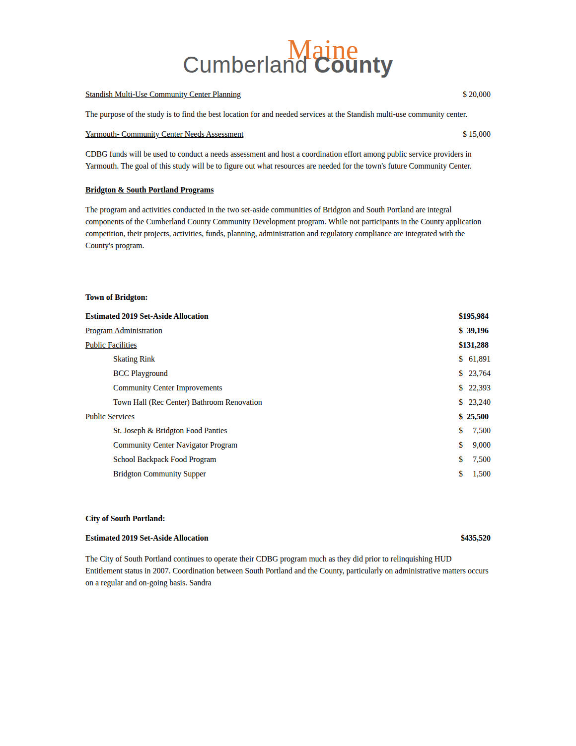Maine Cumberland County
Standish Multi-Use Community Center Planning $ 20,000
The purpose of the study is to find the best location for and needed services at the Standish multi-use community center.
Yarmouth- Community Center Needs Assessment $ 15,000
CDBG funds will be used to conduct a needs assessment and host a coordination effort among public service providers in Yarmouth. The goal of this study will be to figure out what resources are needed for the town's future Community Center.
Bridgton & South Portland Programs
The program and activities conducted in the two set-aside communities of Bridgton and South Portland are integral components of the Cumberland County Community Development program. While not participants in the County application competition, their projects, activities, funds, planning, administration and regulatory compliance are integrated with the County's program.
Town of Bridgton:
| Estimated 2019 Set-Aside Allocation | $195,984 |
| Program Administration | $ 39,196 |
| Public Facilities | $131,288 |
| Skating Rink | $ 61,891 |
| BCC Playground | $ 23,764 |
| Community Center Improvements | $ 22,393 |
| Town Hall (Rec Center) Bathroom Renovation | $ 23,240 |
| Public Services | $ 25,500 |
| St. Joseph & Bridgton Food Panties | $ 7,500 |
| Community Center Navigator Program | $ 9,000 |
| School Backpack Food Program | $ 7,500 |
| Bridgton Community Supper | $ 1,500 |
City of South Portland:
| Estimated 2019 Set-Aside Allocation | $435,520 |
The City of South Portland continues to operate their CDBG program much as they did prior to relinquishing HUD Entitlement status in 2007. Coordination between South Portland and the County, particularly on administrative matters occurs on a regular and on-going basis. Sandra